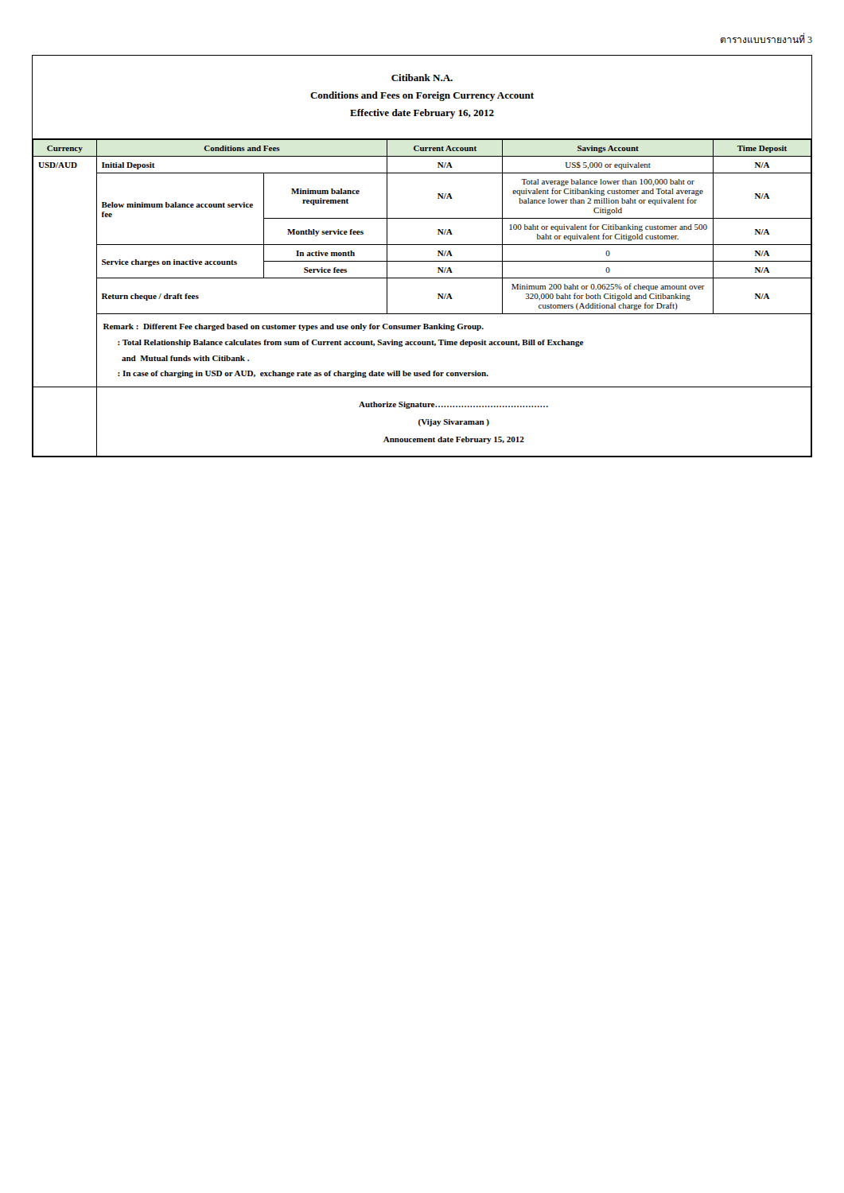ตารางแบบรายงานที่ 3
Citibank N.A.
Conditions and Fees on Foreign Currency Account
Effective date February 16, 2012
| Currency | Conditions and Fees | Current Account | Savings Account | Time Deposit |
| --- | --- | --- | --- | --- |
| USD/AUD | Initial Deposit | N/A | US$ 5,000 or equivalent | N/A |
| Below minimum balance account service fee | Minimum balance requirement | N/A | Total average balance lower than 100,000 baht or equivalent for Citibanking customer and Total average balance lower than 2 million baht or equivalent for Citigold | N/A |
| Monthly service fees | N/A | 100 baht or equivalent for Citibanking customer and 500 baht or equivalent for Citigold customer. | N/A |
| Service charges on inactive accounts | In active month | N/A | 0 | N/A |
| Service fees | N/A | 0 | N/A |
| Return cheque / draft fees | N/A | Minimum 200 baht or 0.0625% of cheque amount over 320,000 baht for both Citigold and Citibanking customers (Additional charge for Draft) | N/A |
| Remark : Different Fee charged based on customer types and use only for Consumer Banking Group. : Total Relationship Balance calculates from sum of Current account, Saving account, Time deposit account, Bill of Exchange and Mutual funds with Citibank . : In case of charging in USD or AUD, exchange rate as of charging date will be used for conversion. |
| | Authorize Signature………………………………… (Vijay Sivaraman ) Annoucement date February 15, 2012 |